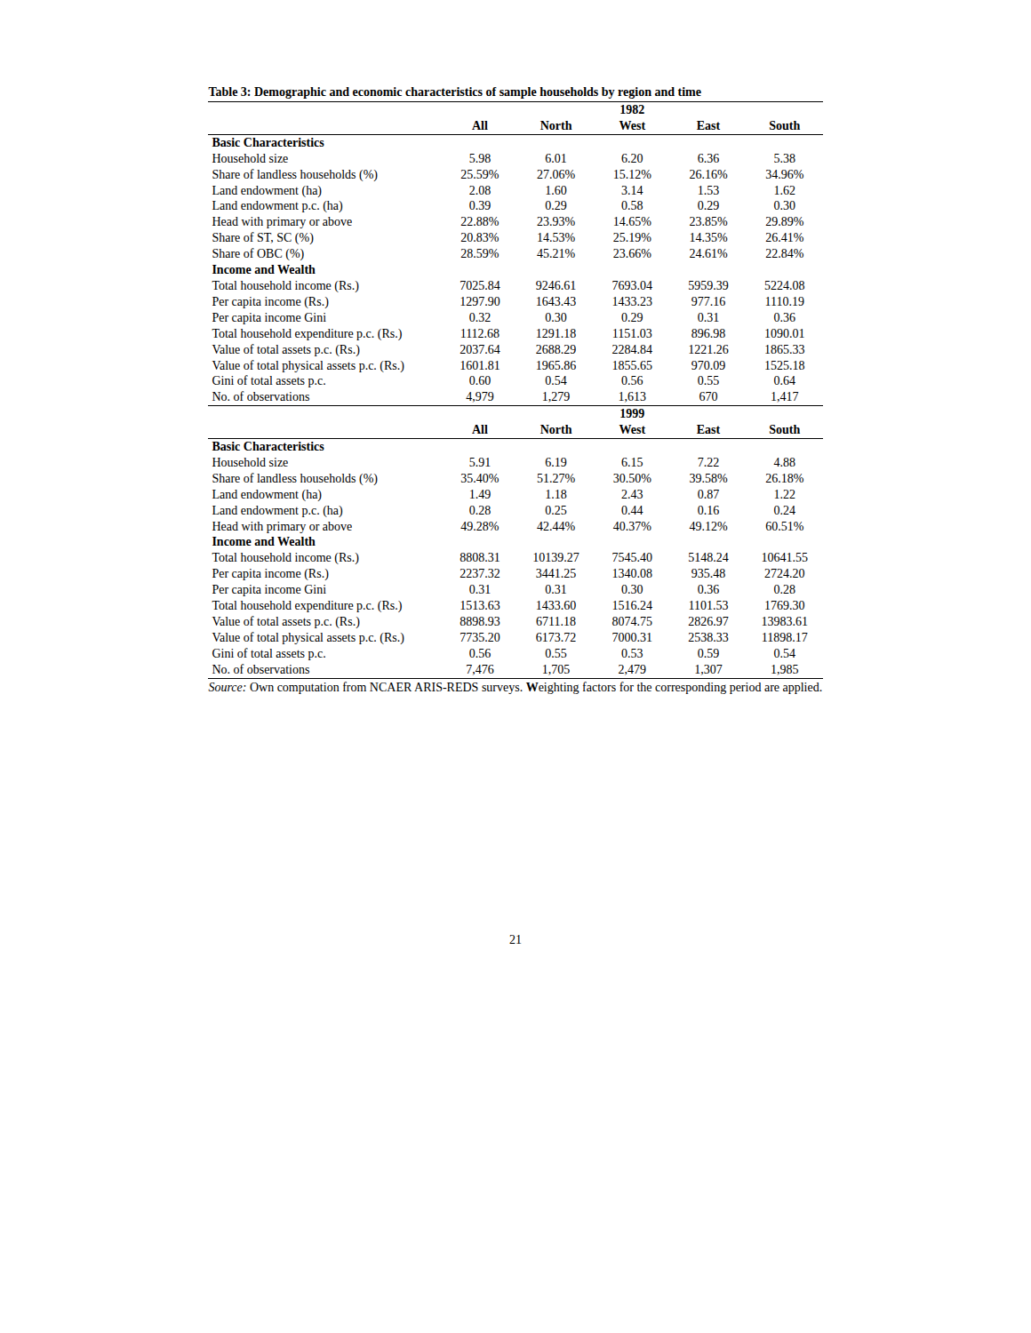Table 3: Demographic and economic characteristics of sample households by region and time
| | | | 1982 | | |
| | All | North | West | East | South |
| Basic Characteristics | | | | | |
| Household size | 5.98 | 6.01 | 6.20 | 6.36 | 5.38 |
| Share of landless households (%) | 25.59% | 27.06% | 15.12% | 26.16% | 34.96% |
| Land endowment (ha) | 2.08 | 1.60 | 3.14 | 1.53 | 1.62 |
| Land endowment p.c. (ha) | 0.39 | 0.29 | 0.58 | 0.29 | 0.30 |
| Head with primary or above | 22.88% | 23.93% | 14.65% | 23.85% | 29.89% |
| Share of ST, SC (%) | 20.83% | 14.53% | 25.19% | 14.35% | 26.41% |
| Share of OBC (%) | 28.59% | 45.21% | 23.66% | 24.61% | 22.84% |
| Income and Wealth | | | | | |
| Total household income (Rs.) | 7025.84 | 9246.61 | 7693.04 | 5959.39 | 5224.08 |
| Per capita income (Rs.) | 1297.90 | 1643.43 | 1433.23 | 977.16 | 1110.19 |
| Per capita income Gini | 0.32 | 0.30 | 0.29 | 0.31 | 0.36 |
| Total household expenditure p.c. (Rs.) | 1112.68 | 1291.18 | 1151.03 | 896.98 | 1090.01 |
| Value of total assets p.c. (Rs.) | 2037.64 | 2688.29 | 2284.84 | 1221.26 | 1865.33 |
| Value of total physical assets p.c. (Rs.) | 1601.81 | 1965.86 | 1855.65 | 970.09 | 1525.18 |
| Gini of total assets p.c. | 0.60 | 0.54 | 0.56 | 0.55 | 0.64 |
| No. of observations | 4,979 | 1,279 | 1,613 | 670 | 1,417 |
| | | | 1999 | | |
| | All | North | West | East | South |
| Basic Characteristics | | | | | |
| Household size | 5.91 | 6.19 | 6.15 | 7.22 | 4.88 |
| Share of landless households (%) | 35.40% | 51.27% | 30.50% | 39.58% | 26.18% |
| Land endowment (ha) | 1.49 | 1.18 | 2.43 | 0.87 | 1.22 |
| Land endowment p.c. (ha) | 0.28 | 0.25 | 0.44 | 0.16 | 0.24 |
| Head with primary or above | 49.28% | 42.44% | 40.37% | 49.12% | 60.51% |
| Income and Wealth | | | | | |
| Total household income (Rs.) | 8808.31 | 10139.27 | 7545.40 | 5148.24 | 10641.55 |
| Per capita income (Rs.) | 2237.32 | 3441.25 | 1340.08 | 935.48 | 2724.20 |
| Per capita income Gini | 0.31 | 0.31 | 0.30 | 0.36 | 0.28 |
| Total household expenditure p.c. (Rs.) | 1513.63 | 1433.60 | 1516.24 | 1101.53 | 1769.30 |
| Value of total assets p.c. (Rs.) | 8898.93 | 6711.18 | 8074.75 | 2826.97 | 13983.61 |
| Value of total physical assets p.c. (Rs.) | 7735.20 | 6173.72 | 7000.31 | 2538.33 | 11898.17 |
| Gini of total assets p.c. | 0.56 | 0.55 | 0.53 | 0.59 | 0.54 |
| No. of observations | 7,476 | 1,705 | 2,479 | 1,307 | 1,985 |
Source: Own computation from NCAER ARIS-REDS surveys. Weighting factors for the corresponding period are applied.
21